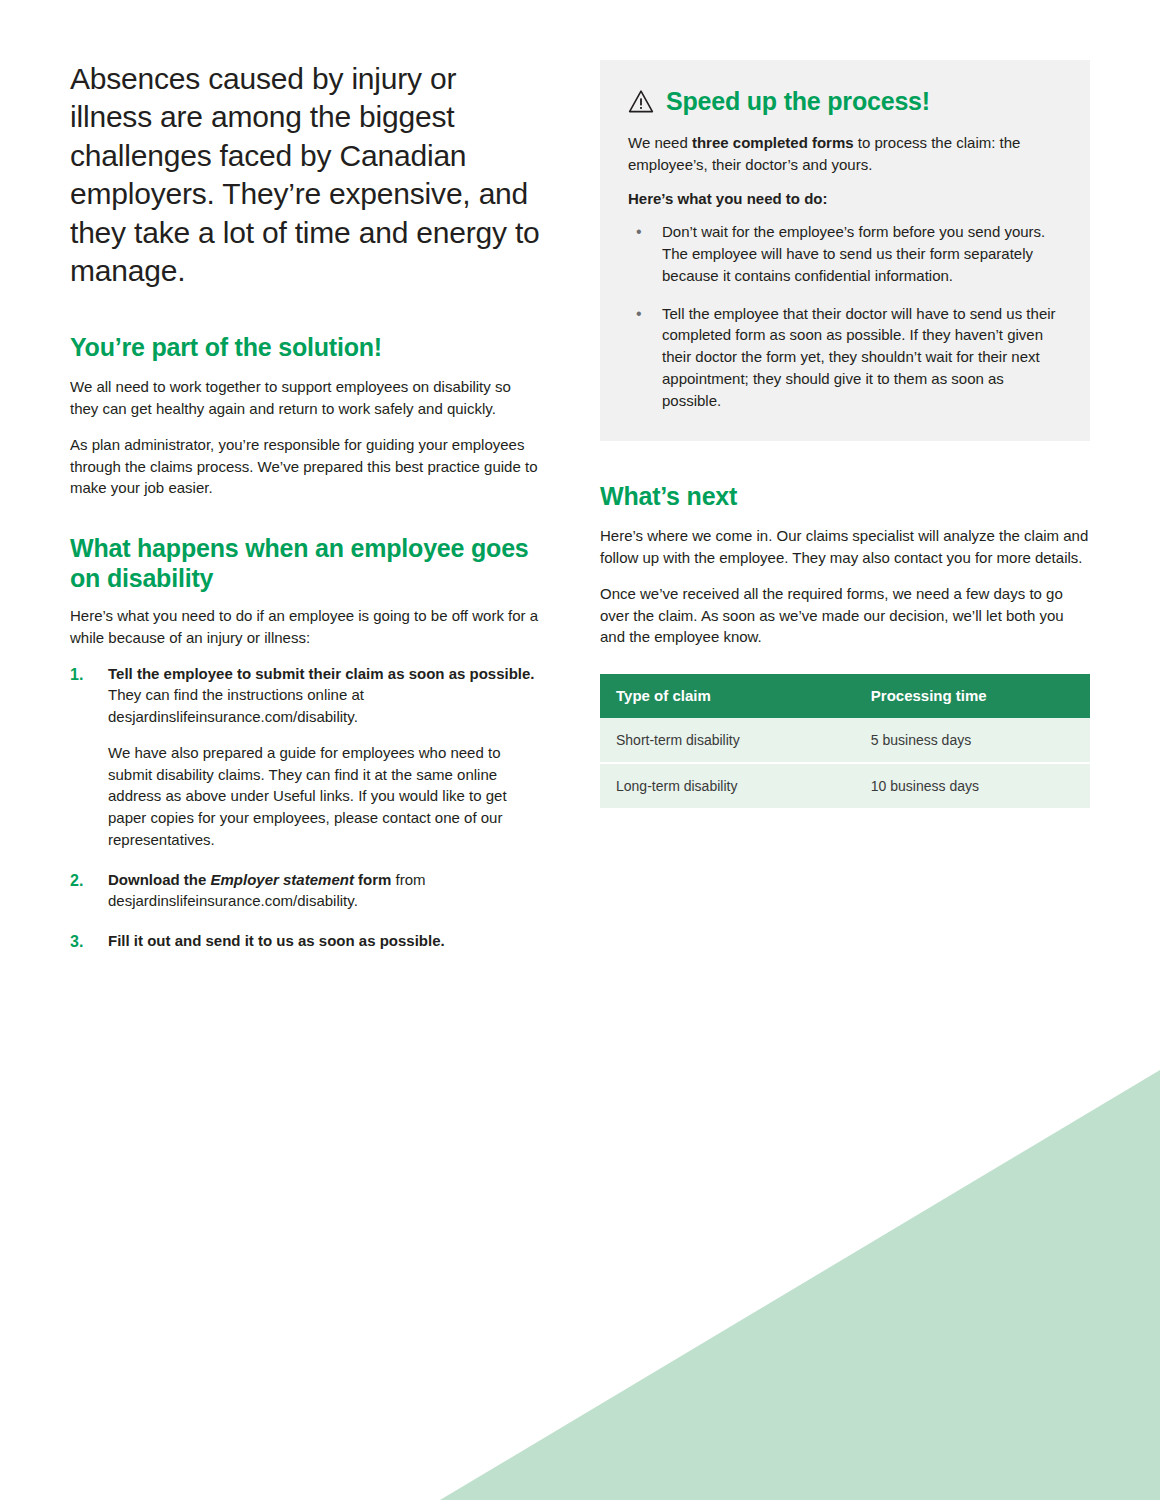Absences caused by injury or illness are among the biggest challenges faced by Canadian employers. They’re expensive, and they take a lot of time and energy to manage.
You’re part of the solution!
We all need to work together to support employees on disability so they can get healthy again and return to work safely and quickly.
As plan administrator, you’re responsible for guiding your employees through the claims process. We’ve prepared this best practice guide to make your job easier.
What happens when an employee goes on disability
Here’s what you need to do if an employee is going to be off work for a while because of an injury or illness:
Tell the employee to submit their claim as soon as possible. They can find the instructions online at desjardinslifeinsurance.com/disability.
We have also prepared a guide for employees who need to submit disability claims. They can find it at the same online address as above under Useful links. If you would like to get paper copies for your employees, please contact one of our representatives.
Download the Employer statement form from desjardinslifeinsurance.com/disability.
Fill it out and send it to us as soon as possible.
Speed up the process!
We need three completed forms to process the claim: the employee’s, their doctor’s and yours.
Here’s what you need to do:
Don’t wait for the employee’s form before you send yours. The employee will have to send us their form separately because it contains confidential information.
Tell the employee that their doctor will have to send us their completed form as soon as possible. If they haven’t given their doctor the form yet, they shouldn’t wait for their next appointment; they should give it to them as soon as possible.
What’s next
Here’s where we come in. Our claims specialist will analyze the claim and follow up with the employee. They may also contact you for more details.
Once we’ve received all the required forms, we need a few days to go over the claim. As soon as we’ve made our decision, we’ll let both you and the employee know.
| Type of claim | Processing time |
| --- | --- |
| Short-term disability | 5 business days |
| Long-term disability | 10 business days |